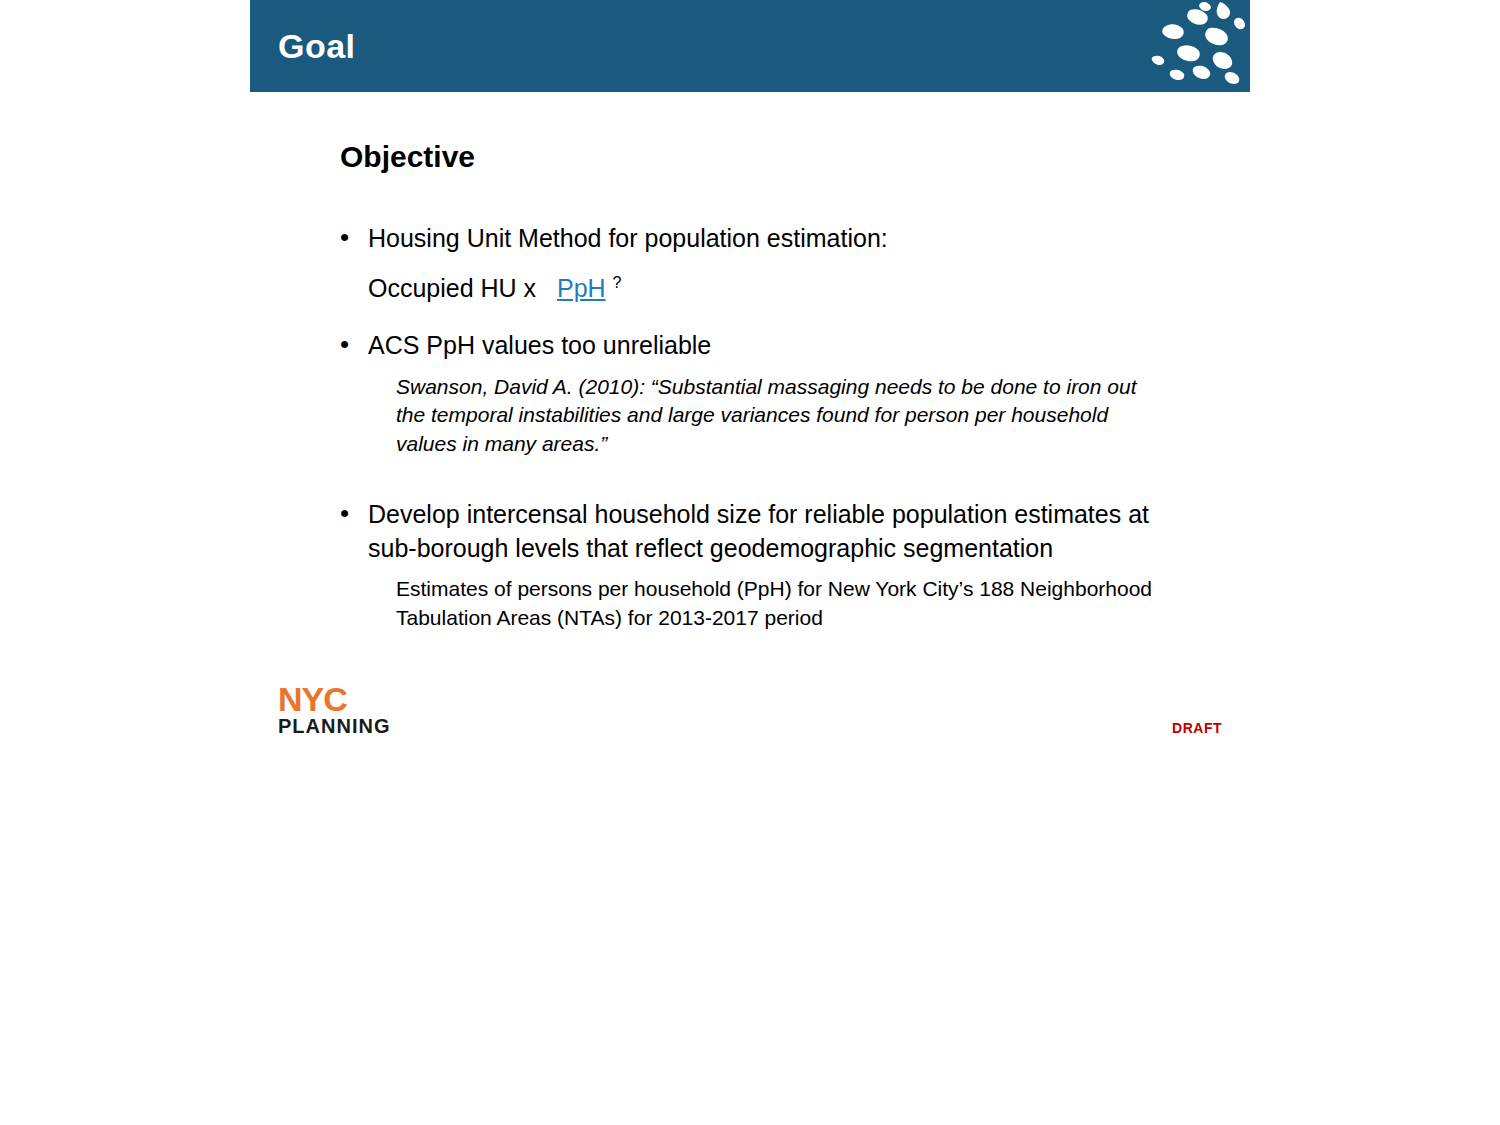Goal
Objective
Housing Unit Method for population estimation:
Occupied HU x PpH ?
ACS PpH values too unreliable
Swanson, David A. (2010): “Substantial massaging needs to be done to iron out the temporal instabilities and large variances found for person per household values in many areas.”
Develop intercensal household size for reliable population estimates at sub-borough levels that reflect geodemographic segmentation
Estimates of persons per household (PpH) for New York City’s 188 Neighborhood Tabulation Areas (NTAs) for 2013-2017 period
NYC PLANNING
DRAFT